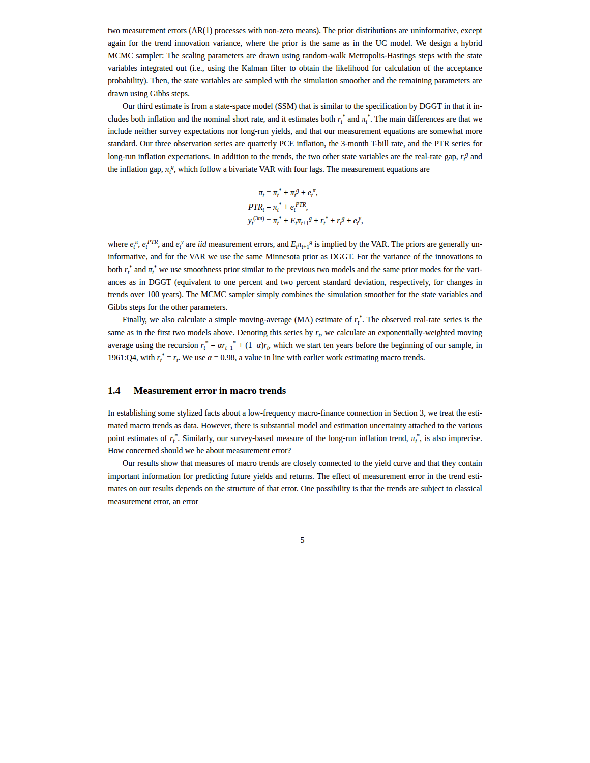two measurement errors (AR(1) processes with non-zero means). The prior distributions are uninformative, except again for the trend innovation variance, where the prior is the same as in the UC model. We design a hybrid MCMC sampler: The scaling parameters are drawn using random-walk Metropolis-Hastings steps with the state variables integrated out (i.e., using the Kalman filter to obtain the likelihood for calculation of the acceptance probability). Then, the state variables are sampled with the simulation smoother and the remaining parameters are drawn using Gibbs steps.
Our third estimate is from a state-space model (SSM) that is similar to the specification by DGGT in that it includes both inflation and the nominal short rate, and it estimates both rt* and πt*. The main differences are that we include neither survey expectations nor long-run yields, and that our measurement equations are somewhat more standard. Our three observation series are quarterly PCE inflation, the 3-month T-bill rate, and the PTR series for long-run inflation expectations. In addition to the trends, the two other state variables are the real-rate gap, rtg and the inflation gap, πtg, which follow a bivariate VAR with four lags. The measurement equations are
πt = πt* + πtg + etπ, PTRt = πt* + etPTR, yt(3m) = πt* + Etπt+1g + rt* + rtg + ety,
where etπ, etPTR, and ety are iid measurement errors, and Etπt+1g is implied by the VAR. The priors are generally uninformative, and for the VAR we use the same Minnesota prior as DGGT. For the variance of the innovations to both rt* and πt* we use smoothness prior similar to the previous two models and the same prior modes for the variances as in DGGT (equivalent to one percent and two percent standard deviation, respectively, for changes in trends over 100 years). The MCMC sampler simply combines the simulation smoother for the state variables and Gibbs steps for the other parameters.
Finally, we also calculate a simple moving-average (MA) estimate of rt*. The observed real-rate series is the same as in the first two models above. Denoting this series by rt, we calculate an exponentially-weighted moving average using the recursion rt* = αrt−1* + (1−α)rt, which we start ten years before the beginning of our sample, in 1961:Q4, with rt* = rt. We use α = 0.98, a value in line with earlier work estimating macro trends.
1.4 Measurement error in macro trends
In establishing some stylized facts about a low-frequency macro-finance connection in Section 3, we treat the estimated macro trends as data. However, there is substantial model and estimation uncertainty attached to the various point estimates of rt*. Similarly, our survey-based measure of the long-run inflation trend, πt*, is also imprecise. How concerned should we be about measurement error?
Our results show that measures of macro trends are closely connected to the yield curve and that they contain important information for predicting future yields and returns. The effect of measurement error in the trend estimates on our results depends on the structure of that error. One possibility is that the trends are subject to classical measurement error, an error
5